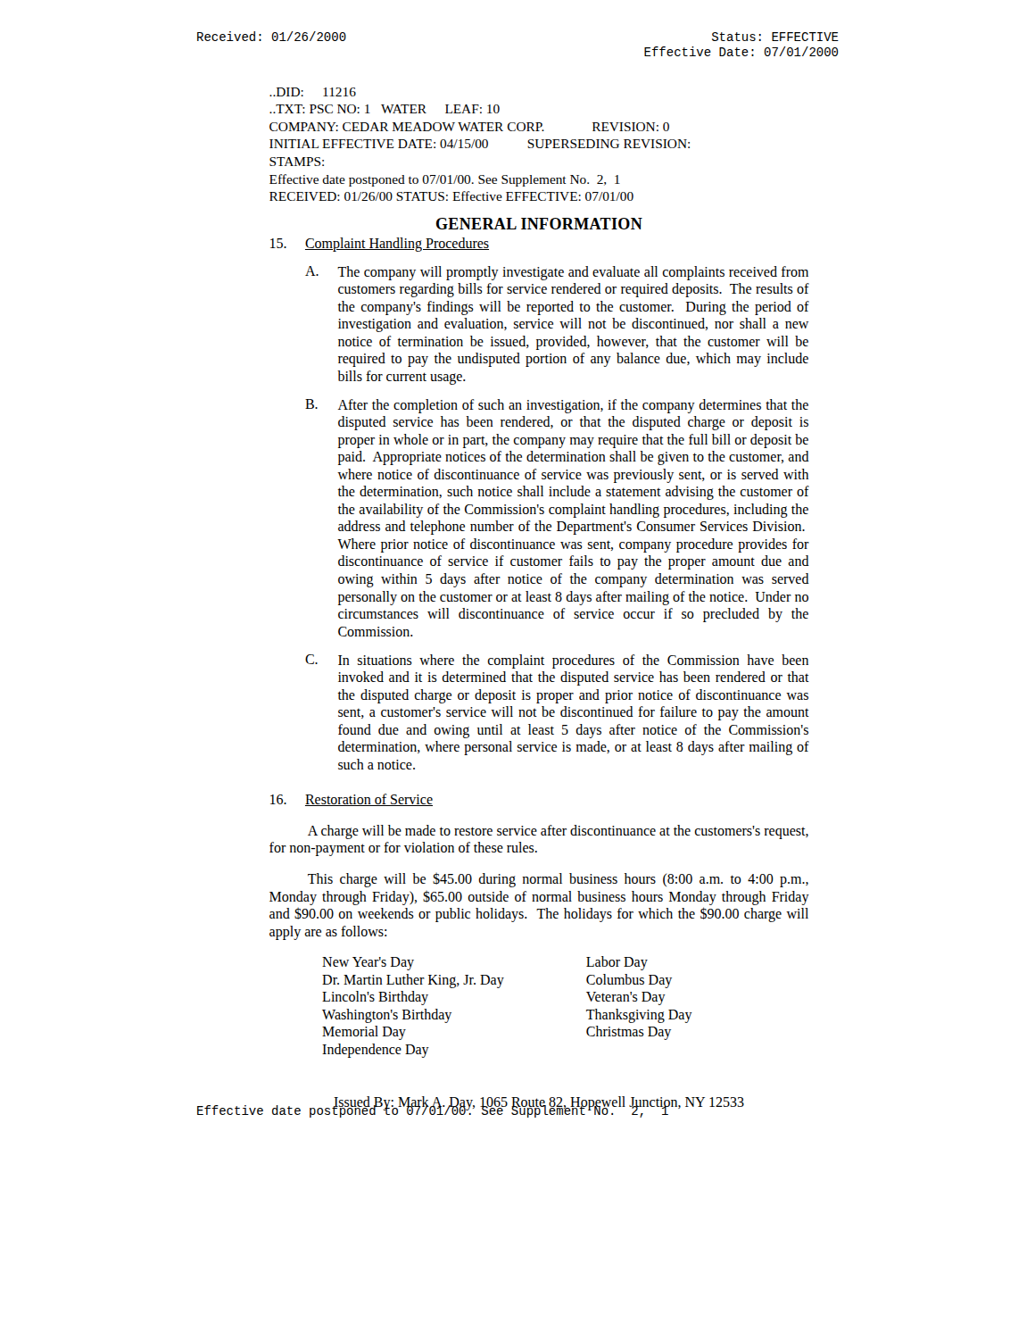Received: 01/26/2000
Status: EFFECTIVE
Effective Date: 07/01/2000
..DID: 11216
..TXT: PSC NO: 1 WATERLEAF: 10
COMPANY: CEDAR MEADOW WATER CORP.REVISION: 0
INITIAL EFFECTIVE DATE: 04/15/00SUPERSEDING REVISION:
STAMPS:
Effective date postponed to 07/01/00. See Supplement No. 2, 1
RECEIVED: 01/26/00 STATUS: Effective EFFECTIVE: 07/01/00
GENERAL INFORMATION
15.
Complaint Handling Procedures
A.
The company will promptly investigate and evaluate all complaints received from customers regarding bills for service rendered or required deposits. The results of the company's findings will be reported to the customer. During the period of investigation and evaluation, service will not be discontinued, nor shall a new notice of termination be issued, provided, however, that the customer will be required to pay the undisputed portion of any balance due, which may include bills for current usage.
B.
After the completion of such an investigation, if the company determines that the disputed service has been rendered, or that the disputed charge or deposit is proper in whole or in part, the company may require that the full bill or deposit be paid. Appropriate notices of the determination shall be given to the customer, and where notice of discontinuance of service was previously sent, or is served with the determination, such notice shall include a statement advising the customer of the availability of the Commission's complaint handling procedures, including the address and telephone number of the Department's Consumer Services Division. Where prior notice of discontinuance was sent, company procedure provides for discontinuance of service if customer fails to pay the proper amount due and owing within 5 days after notice of the company determination was served personally on the customer or at least 8 days after mailing of the notice. Under no circumstances will discontinuance of service occur if so precluded by the Commission.
C.
In situations where the complaint procedures of the Commission have been invoked and it is determined that the disputed service has been rendered or that the disputed charge or deposit is proper and prior notice of discontinuance was sent, a customer's service will not be discontinued for failure to pay the amount found due and owing until at least 5 days after notice of the Commission's determination, where personal service is made, or at least 8 days after mailing of such a notice.
16.
Restoration of Service
A charge will be made to restore service after discontinuance at the customers's request, for non-payment or for violation of these rules.
This charge will be $45.00 during normal business hours (8:00 a.m. to 4:00 p.m., Monday through Friday), $65.00 outside of normal business hours Monday through Friday and $90.00 on weekends or public holidays. The holidays for which the $90.00 charge will apply are as follows:
| New Year's Day | Labor Day |
| Dr. Martin Luther King, Jr. Day | Columbus Day |
| Lincoln's Birthday | Veteran's Day |
| Washington's Birthday | Thanksgiving Day |
| Memorial Day | Christmas Day |
| Independence Day | |
Issued By: Mark A. Day, 1065 Route 82, Hopewell Junction, NY 12533
Effective date postponed to 07/01/00. See Supplement No. 2, 1